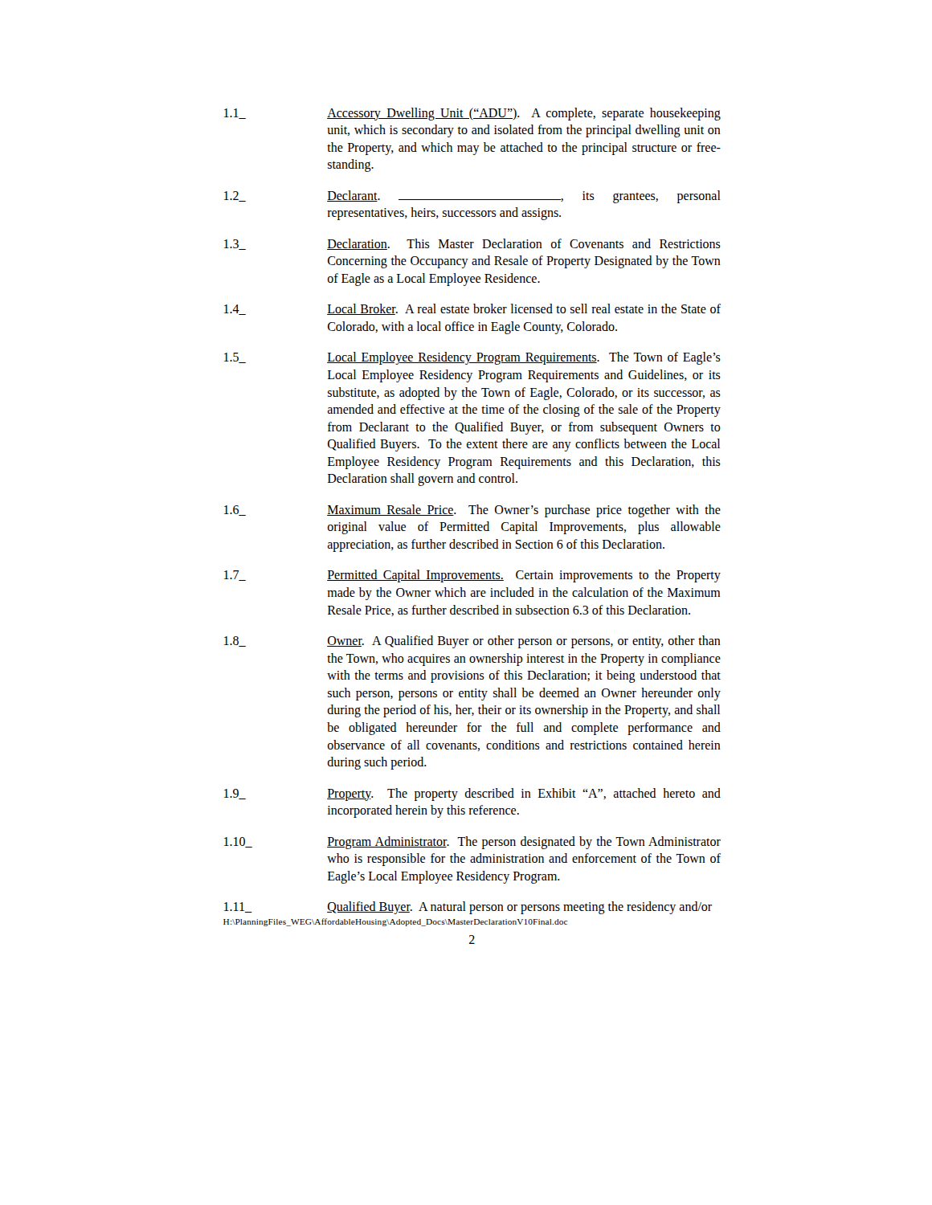1.1_
Accessory Dwelling Unit (“ADU”). A complete, separate housekeeping unit, which is secondary to and isolated from the principal dwelling unit on the Property, and which may be attached to the principal structure or free-standing.
1.2_
Declarant. , its grantees, personal representatives, heirs, successors and assigns.
1.3_
Declaration. This Master Declaration of Covenants and Restrictions Concerning the Occupancy and Resale of Property Designated by the Town of Eagle as a Local Employee Residence.
1.4_
Local Broker. A real estate broker licensed to sell real estate in the State of Colorado, with a local office in Eagle County, Colorado.
1.5_
Local Employee Residency Program Requirements. The Town of Eagle’s Local Employee Residency Program Requirements and Guidelines, or its substitute, as adopted by the Town of Eagle, Colorado, or its successor, as amended and effective at the time of the closing of the sale of the Property from Declarant to the Qualified Buyer, or from subsequent Owners to Qualified Buyers. To the extent there are any conflicts between the Local Employee Residency Program Requirements and this Declaration, this Declaration shall govern and control.
1.6_
Maximum Resale Price. The Owner’s purchase price together with the original value of Permitted Capital Improvements, plus allowable appreciation, as further described in Section 6 of this Declaration.
1.7_
Permitted Capital Improvements. Certain improvements to the Property made by the Owner which are included in the calculation of the Maximum Resale Price, as further described in subsection 6.3 of this Declaration.
1.8_
Owner. A Qualified Buyer or other person or persons, or entity, other than the Town, who acquires an ownership interest in the Property in compliance with the terms and provisions of this Declaration; it being understood that such person, persons or entity shall be deemed an Owner hereunder only during the period of his, her, their or its ownership in the Property, and shall be obligated hereunder for the full and complete performance and observance of all covenants, conditions and restrictions contained herein during such period.
1.9_
Property. The property described in Exhibit “A”, attached hereto and incorporated herein by this reference.
1.10_
Program Administrator. The person designated by the Town Administrator who is responsible for the administration and enforcement of the Town of Eagle’s Local Employee Residency Program.
1.11_
Qualified Buyer. A natural person or persons meeting the residency and/or
H:\PlanningFiles_WEG\AffordableHousing\Adopted_Docs\MasterDeclarationV10Final.doc
2